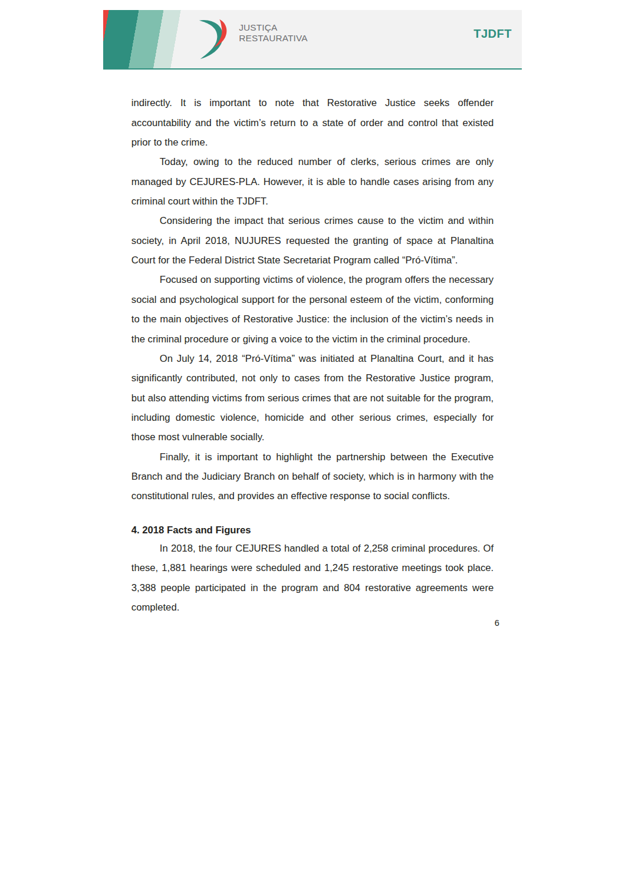JUSTIÇA RESTAURATIVA
TJDFT
indirectly. It is important to note that Restorative Justice seeks offender accountability and the victim’s return to a state of order and control that existed prior to the crime.
Today, owing to the reduced number of clerks, serious crimes are only managed by CEJURES-PLA. However, it is able to handle cases arising from any criminal court within the TJDFT.
Considering the impact that serious crimes cause to the victim and within society, in April 2018, NUJURES requested the granting of space at Planaltina Court for the Federal District State Secretariat Program called “Pró-Vítima”.
Focused on supporting victims of violence, the program offers the necessary social and psychological support for the personal esteem of the victim, conforming to the main objectives of Restorative Justice: the inclusion of the victim’s needs in the criminal procedure or giving a voice to the victim in the criminal procedure.
On July 14, 2018 “Pró-Vítima” was initiated at Planaltina Court, and it has significantly contributed, not only to cases from the Restorative Justice program, but also attending victims from serious crimes that are not suitable for the program, including domestic violence, homicide and other serious crimes, especially for those most vulnerable socially.
Finally, it is important to highlight the partnership between the Executive Branch and the Judiciary Branch on behalf of society, which is in harmony with the constitutional rules, and provides an effective response to social conflicts.
4. 2018 Facts and Figures
In 2018, the four CEJURES handled a total of 2,258 criminal procedures. Of these, 1,881 hearings were scheduled and 1,245 restorative meetings took place. 3,388 people participated in the program and 804 restorative agreements were completed.
6